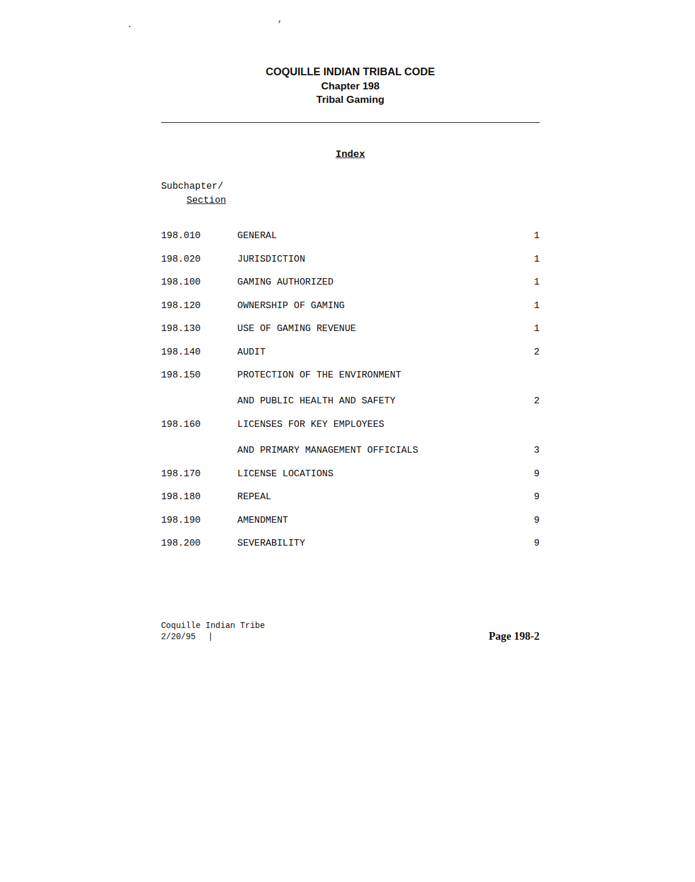. ’
COQUILLE INDIAN TRIBAL CODE
Chapter 198
Tribal Gaming
Index
Subchapter/ Section
| 198.010 | GENERAL | 1 |
| 198.020 | JURISDICTION | 1 |
| 198.100 | GAMING AUTHORIZED | 1 |
| 198.120 | OWNERSHIP OF GAMING | 1 |
| 198.130 | USE OF GAMING REVENUE | 1 |
| 198.140 | AUDIT | 2 |
| 198.150 | PROTECTION OF THE ENVIRONMENT AND PUBLIC HEALTH AND SAFETY | 2 |
| 198.160 | LICENSES FOR KEY EMPLOYEES AND PRIMARY MANAGEMENT OFFICIALS | 3 |
| 198.170 | LICENSE LOCATIONS | 9 |
| 198.180 | REPEAL | 9 |
| 198.190 | AMENDMENT | 9 |
| 198.200 | SEVERABILITY | 9 |
Coquille Indian Tribe 2/20/95|
Page 198-2